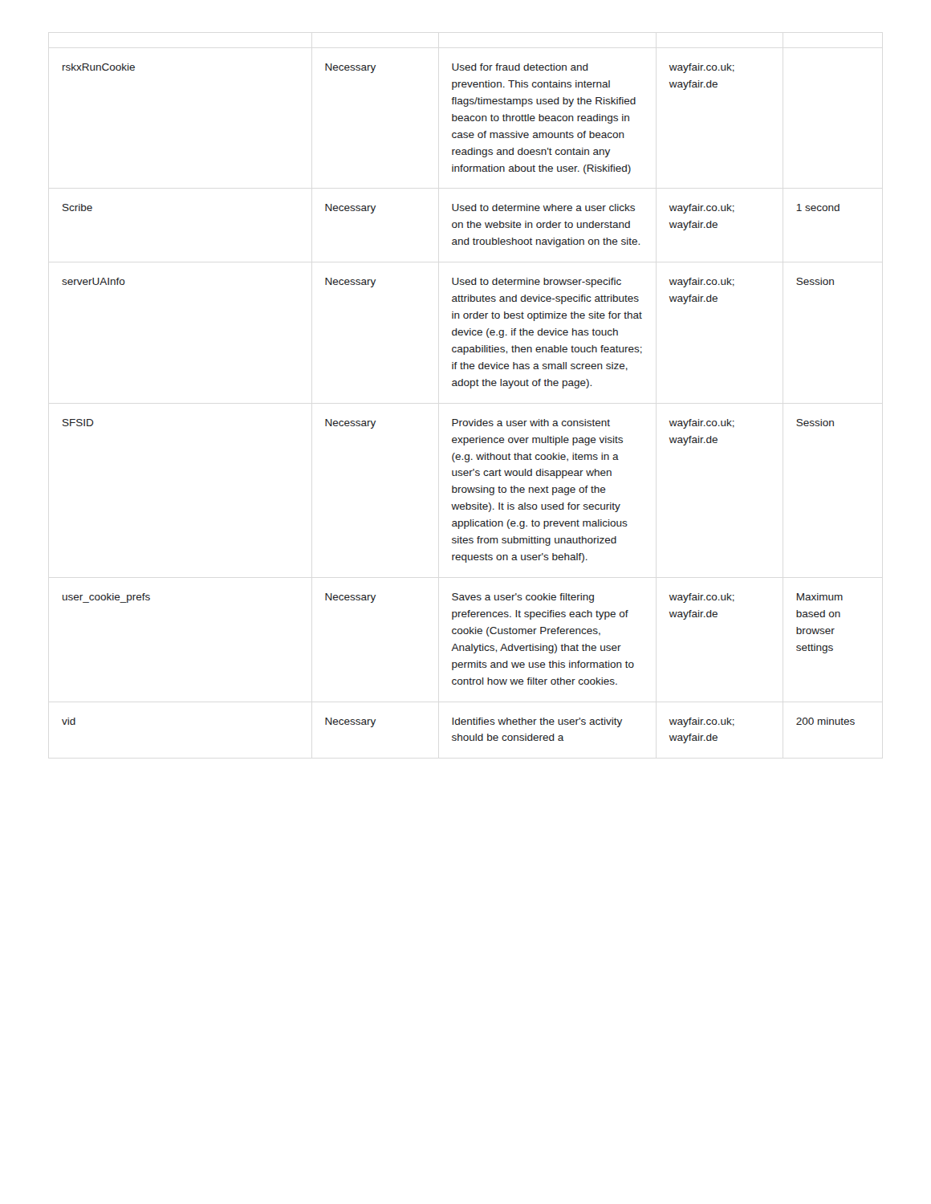| rskxRunCookie | Necessary | Used for fraud detection and prevention. This contains internal flags/timestamps used by the Riskified beacon to throttle beacon readings in case of massive amounts of beacon readings and doesn't contain any information about the user. (Riskified) | wayfair.co.uk; wayfair.de | |
| Scribe | Necessary | Used to determine where a user clicks on the website in order to understand and troubleshoot navigation on the site. | wayfair.co.uk; wayfair.de | 1 second |
| serverUAInfo | Necessary | Used to determine browser-specific attributes and device-specific attributes in order to best optimize the site for that device (e.g. if the device has touch capabilities, then enable touch features; if the device has a small screen size, adopt the layout of the page). | wayfair.co.uk; wayfair.de | Session |
| SFSID | Necessary | Provides a user with a consistent experience over multiple page visits (e.g. without that cookie, items in a user's cart would disappear when browsing to the next page of the website). It is also used for security application (e.g. to prevent malicious sites from submitting unauthorized requests on a user's behalf). | wayfair.co.uk; wayfair.de | Session |
| user_cookie_prefs | Necessary | Saves a user's cookie filtering preferences. It specifies each type of cookie (Customer Preferences, Analytics, Advertising) that the user permits and we use this information to control how we filter other cookies. | wayfair.co.uk; wayfair.de | Maximum based on browser settings |
| vid | Necessary | Identifies whether the user's activity should be considered a | wayfair.co.uk; wayfair.de | 200 minutes |